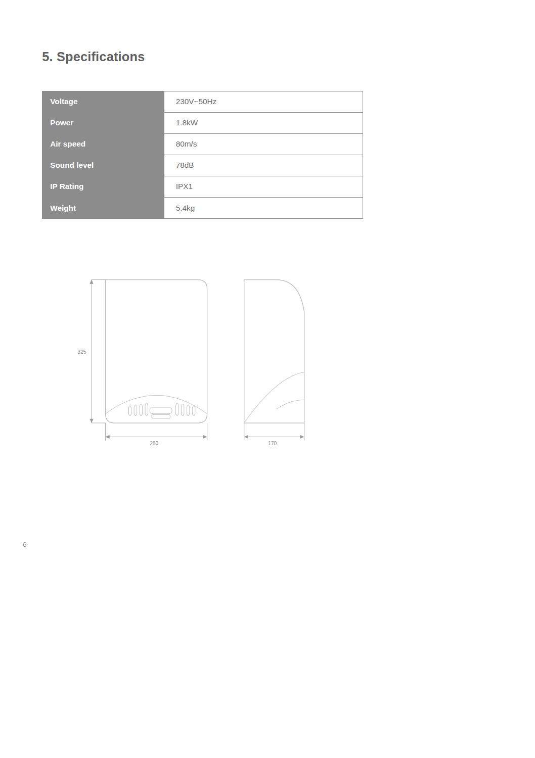5. Specifications
| Voltage | 230V~50Hz |
| Power | 1.8kW |
| Air speed | 80m/s |
| Sound level | 78dB |
| IP Rating | IPX1 |
| Weight | 5.4kg |
325 280 170
6